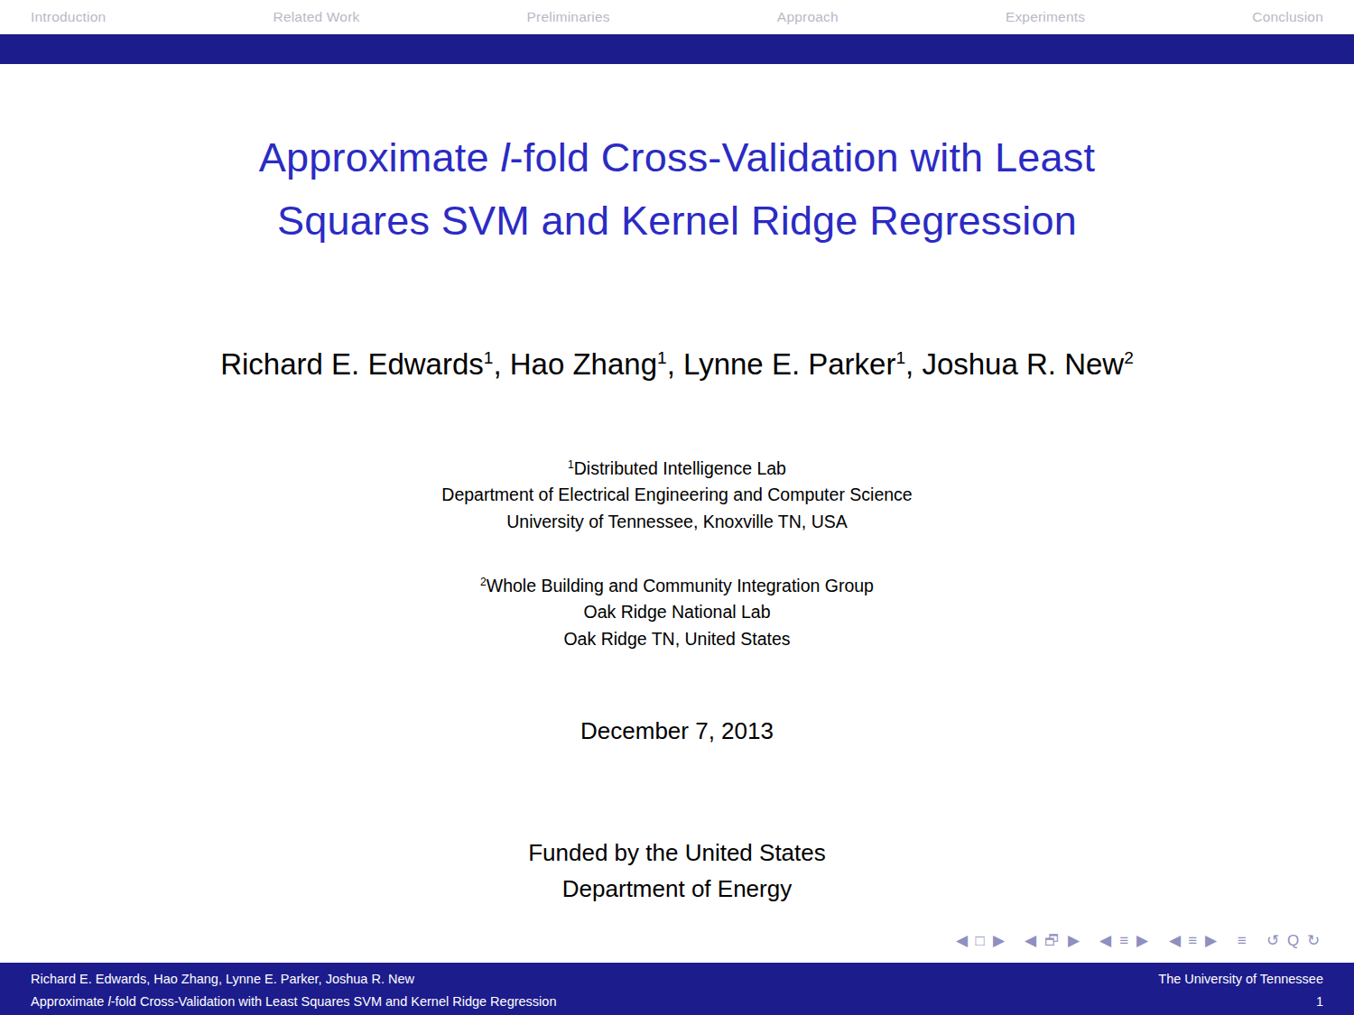Introduction Related Work Preliminaries Approach Experiments Conclusion
Approximate l-fold Cross-Validation with Least
Squares SVM and Kernel Ridge Regression
Richard E. Edwards1, Hao Zhang1, Lynne E. Parker1, Joshua R. New2
1Distributed Intelligence Lab
Department of Electrical Engineering and Computer Science
University of Tennessee, Knoxville TN, USA
2Whole Building and Community Integration Group
Oak Ridge National Lab
Oak Ridge TN, United States
December 7, 2013
Funded by the United States
Department of Energy
◀ □ ▶ ◀ 🗗 ▶ ◀ ≡ ▶ ◀ ≡ ▶ ≡ ↺ Q ↻
Richard E. Edwards, Hao Zhang, Lynne E. Parker, Joshua R. New The University of Tennessee
Approximate l-fold Cross-Validation with Least Squares SVM and Kernel Ridge Regression 1